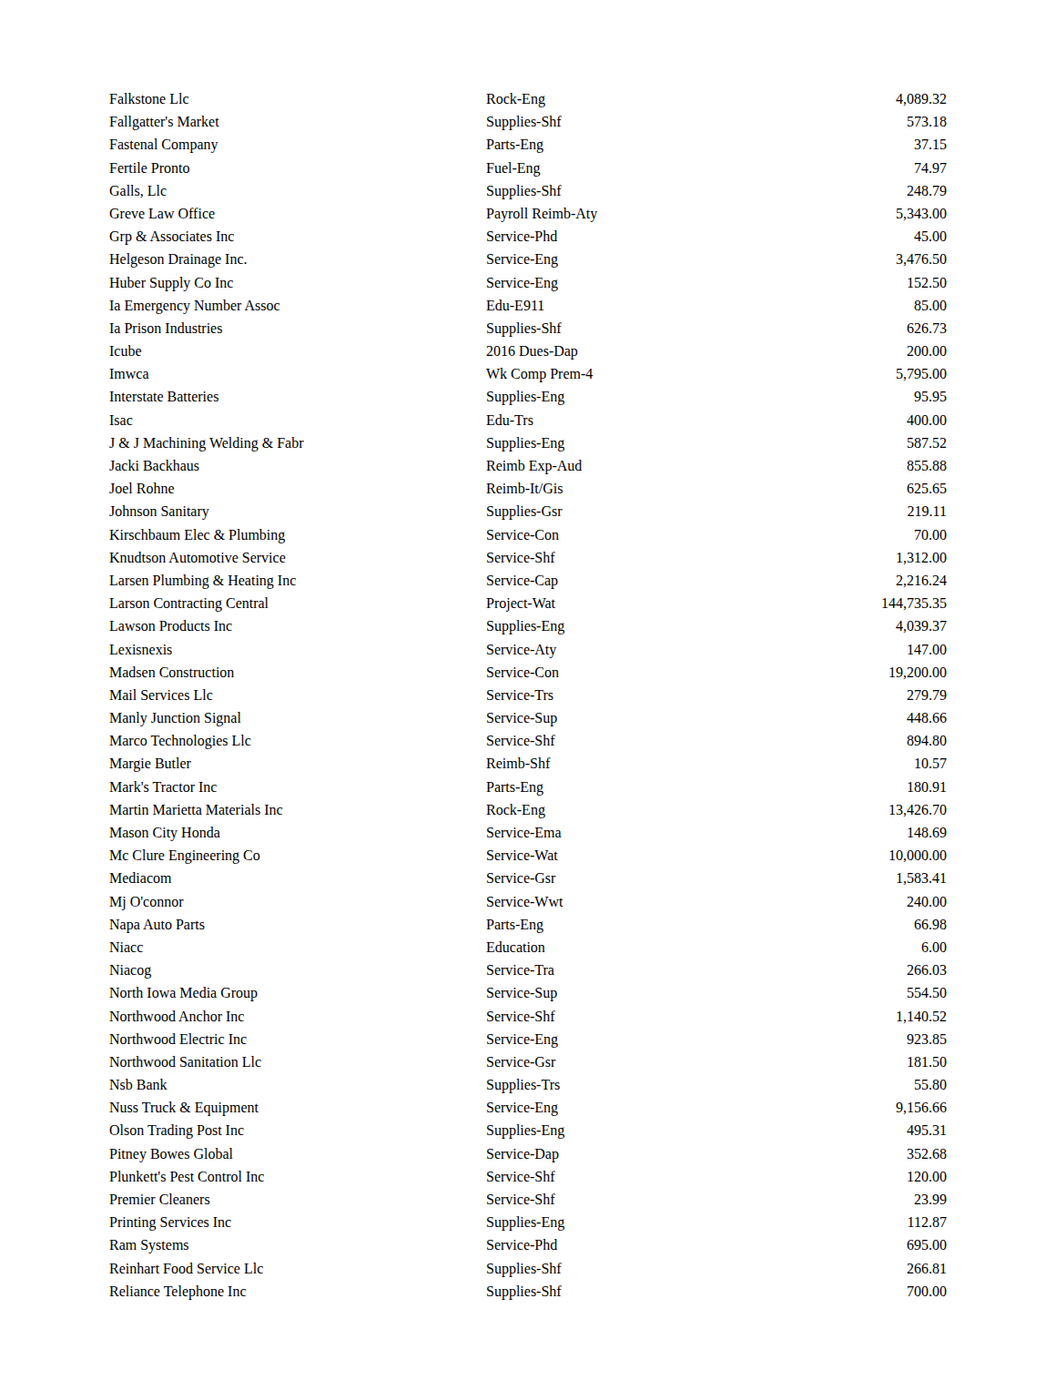| Falkstone Llc | Rock-Eng | 4,089.32 |
| Fallgatter's Market | Supplies-Shf | 573.18 |
| Fastenal Company | Parts-Eng | 37.15 |
| Fertile Pronto | Fuel-Eng | 74.97 |
| Galls, Llc | Supplies-Shf | 248.79 |
| Greve Law Office | Payroll Reimb-Aty | 5,343.00 |
| Grp & Associates Inc | Service-Phd | 45.00 |
| Helgeson Drainage Inc. | Service-Eng | 3,476.50 |
| Huber Supply Co Inc | Service-Eng | 152.50 |
| Ia Emergency Number Assoc | Edu-E911 | 85.00 |
| Ia Prison Industries | Supplies-Shf | 626.73 |
| Icube | 2016 Dues-Dap | 200.00 |
| Imwca | Wk Comp Prem-4 | 5,795.00 |
| Interstate Batteries | Supplies-Eng | 95.95 |
| Isac | Edu-Trs | 400.00 |
| J & J Machining Welding & Fabr | Supplies-Eng | 587.52 |
| Jacki Backhaus | Reimb Exp-Aud | 855.88 |
| Joel Rohne | Reimb-It/Gis | 625.65 |
| Johnson Sanitary | Supplies-Gsr | 219.11 |
| Kirschbaum Elec & Plumbing | Service-Con | 70.00 |
| Knudtson Automotive Service | Service-Shf | 1,312.00 |
| Larsen Plumbing & Heating Inc | Service-Cap | 2,216.24 |
| Larson Contracting Central | Project-Wat | 144,735.35 |
| Lawson Products Inc | Supplies-Eng | 4,039.37 |
| Lexisnexis | Service-Aty | 147.00 |
| Madsen Construction | Service-Con | 19,200.00 |
| Mail Services Llc | Service-Trs | 279.79 |
| Manly Junction Signal | Service-Sup | 448.66 |
| Marco Technologies Llc | Service-Shf | 894.80 |
| Margie Butler | Reimb-Shf | 10.57 |
| Mark's Tractor Inc | Parts-Eng | 180.91 |
| Martin Marietta Materials Inc | Rock-Eng | 13,426.70 |
| Mason City Honda | Service-Ema | 148.69 |
| Mc Clure Engineering Co | Service-Wat | 10,000.00 |
| Mediacom | Service-Gsr | 1,583.41 |
| Mj O'connor | Service-Wwt | 240.00 |
| Napa Auto Parts | Parts-Eng | 66.98 |
| Niacc | Education | 6.00 |
| Niacog | Service-Tra | 266.03 |
| North Iowa Media Group | Service-Sup | 554.50 |
| Northwood Anchor Inc | Service-Shf | 1,140.52 |
| Northwood Electric Inc | Service-Eng | 923.85 |
| Northwood Sanitation Llc | Service-Gsr | 181.50 |
| Nsb Bank | Supplies-Trs | 55.80 |
| Nuss Truck & Equipment | Service-Eng | 9,156.66 |
| Olson Trading Post Inc | Supplies-Eng | 495.31 |
| Pitney Bowes Global | Service-Dap | 352.68 |
| Plunkett's Pest Control Inc | Service-Shf | 120.00 |
| Premier Cleaners | Service-Shf | 23.99 |
| Printing Services Inc | Supplies-Eng | 112.87 |
| Ram Systems | Service-Phd | 695.00 |
| Reinhart Food Service Llc | Supplies-Shf | 266.81 |
| Reliance Telephone Inc | Supplies-Shf | 700.00 |